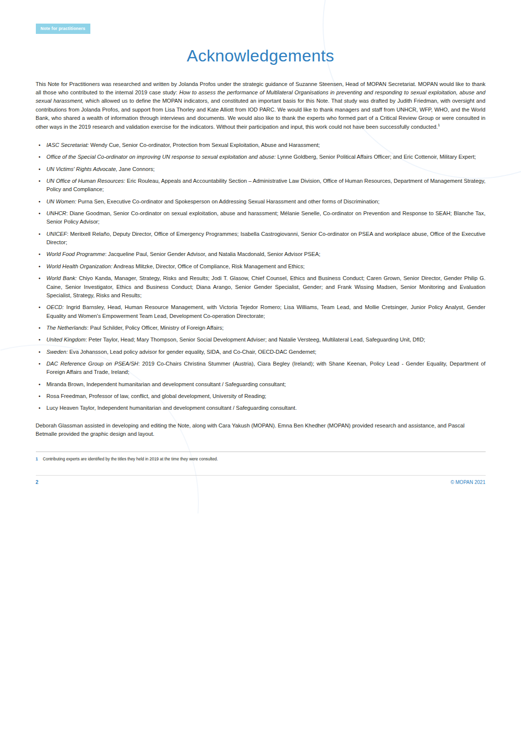Note for practitioners
Acknowledgements
This Note for Practitioners was researched and written by Jolanda Profos under the strategic guidance of Suzanne Steensen, Head of MOPAN Secretariat. MOPAN would like to thank all those who contributed to the internal 2019 case study: How to assess the performance of Multilateral Organisations in preventing and responding to sexual exploitation, abuse and sexual harassment, which allowed us to define the MOPAN indicators, and constituted an important basis for this Note. That study was drafted by Judith Friedman, with oversight and contributions from Jolanda Profos, and support from Lisa Thorley and Kate Alliott from IOD PARC. We would like to thank managers and staff from UNHCR, WFP, WHO, and the World Bank, who shared a wealth of information through interviews and documents. We would also like to thank the experts who formed part of a Critical Review Group or were consulted in other ways in the 2019 research and validation exercise for the indicators. Without their participation and input, this work could not have been successfully conducted.1
IASC Secretariat: Wendy Cue, Senior Co-ordinator, Protection from Sexual Exploitation, Abuse and Harassment;
Office of the Special Co-ordinator on improving UN response to sexual exploitation and abuse: Lynne Goldberg, Senior Political Affairs Officer; and Eric Cottenoir, Military Expert;
UN Victims' Rights Advocate, Jane Connors;
UN Office of Human Resources: Eric Rouleau, Appeals and Accountability Section – Administrative Law Division, Office of Human Resources, Department of Management Strategy, Policy and Compliance;
UN Women: Purna Sen, Executive Co-ordinator and Spokesperson on Addressing Sexual Harassment and other forms of Discrimination;
UNHCR: Diane Goodman, Senior Co-ordinator on sexual exploitation, abuse and harassment; Mélanie Senelle, Co-ordinator on Prevention and Response to SEAH; Blanche Tax, Senior Policy Advisor;
UNICEF: Meritxell Relaño, Deputy Director, Office of Emergency Programmes; Isabella Castrogiovanni, Senior Co-ordinator on PSEA and workplace abuse, Office of the Executive Director;
World Food Programme: Jacqueline Paul, Senior Gender Advisor, and Natalia Macdonald, Senior Advisor PSEA;
World Health Organization: Andreas Mlitzke, Director, Office of Compliance, Risk Management and Ethics;
World Bank: Chiyo Kanda, Manager, Strategy, Risks and Results; Jodi T. Glasow, Chief Counsel, Ethics and Business Conduct; Caren Grown, Senior Director, Gender Philip G. Caine, Senior Investigator, Ethics and Business Conduct; Diana Arango, Senior Gender Specialist, Gender; and Frank Wissing Madsen, Senior Monitoring and Evaluation Specialist, Strategy, Risks and Results;
OECD: Ingrid Barnsley, Head, Human Resource Management, with Victoria Tejedor Romero; Lisa Williams, Team Lead, and Mollie Cretsinger, Junior Policy Analyst, Gender Equality and Women's Empowerment Team Lead, Development Co-operation Directorate;
The Netherlands: Paul Schilder, Policy Officer, Ministry of Foreign Affairs;
United Kingdom: Peter Taylor, Head; Mary Thompson, Senior Social Development Adviser; and Natalie Versteeg, Multilateral Lead, Safeguarding Unit, DfID;
Sweden: Eva Johansson, Lead policy advisor for gender equality, SIDA, and Co-Chair, OECD-DAC Gendernet;
DAC Reference Group on PSEA/SH: 2019 Co-Chairs Christina Stummer (Austria), Ciara Begley (Ireland); with Shane Keenan, Policy Lead - Gender Equality, Department of Foreign Affairs and Trade, Ireland;
Miranda Brown, Independent humanitarian and development consultant / Safeguarding consultant;
Rosa Freedman, Professor of law, conflict, and global development, University of Reading;
Lucy Heaven Taylor, Independent humanitarian and development consultant / Safeguarding consultant.
Deborah Glassman assisted in developing and editing the Note, along with Cara Yakush (MOPAN). Emna Ben Khedher (MOPAN) provided research and assistance, and Pascal Betmalle provided the graphic design and layout.
1 Contributing experts are identified by the titles they held in 2019 at the time they were consulted.
2 © MOPAN 2021